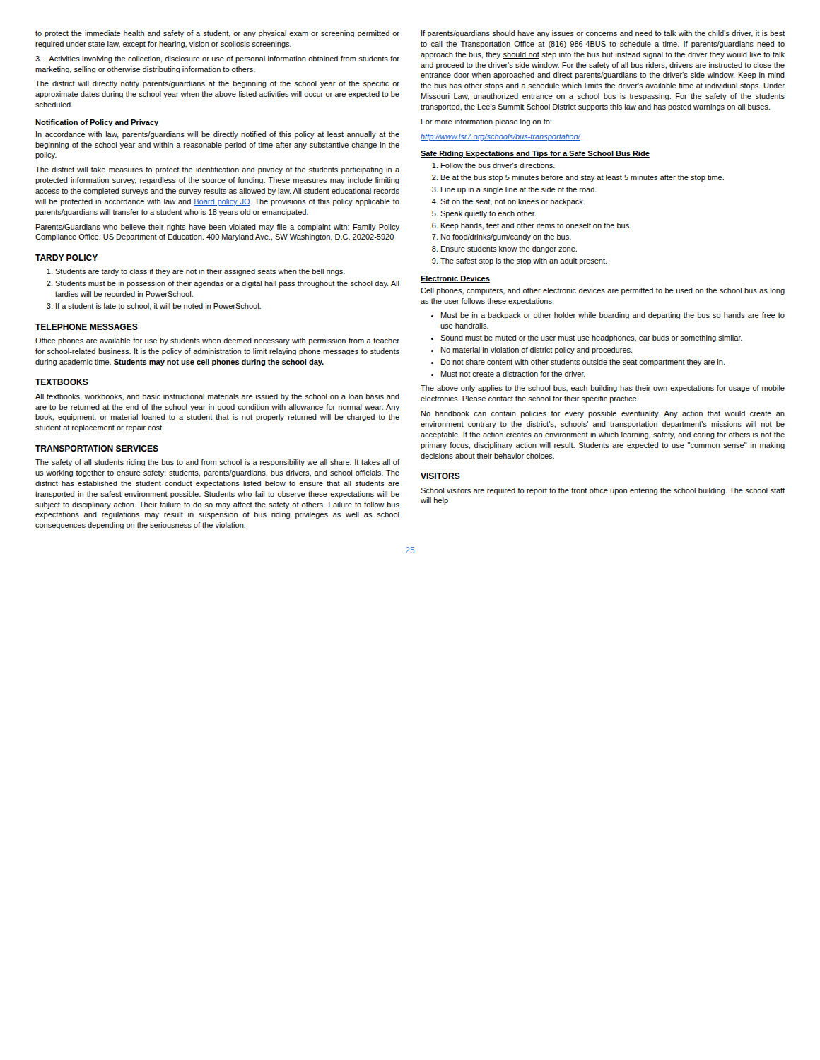to protect the immediate health and safety of a student, or any physical exam or screening permitted or required under state law, except for hearing, vision or scoliosis screenings.
3. Activities involving the collection, disclosure or use of personal information obtained from students for marketing, selling or otherwise distributing information to others.
The district will directly notify parents/guardians at the beginning of the school year of the specific or approximate dates during the school year when the above-listed activities will occur or are expected to be scheduled.
Notification of Policy and Privacy
In accordance with law, parents/guardians will be directly notified of this policy at least annually at the beginning of the school year and within a reasonable period of time after any substantive change in the policy.
The district will take measures to protect the identification and privacy of the students participating in a protected information survey, regardless of the source of funding. These measures may include limiting access to the completed surveys and the survey results as allowed by law. All student educational records will be protected in accordance with law and Board policy JO. The provisions of this policy applicable to parents/guardians will transfer to a student who is 18 years old or emancipated.
Parents/Guardians who believe their rights have been violated may file a complaint with: Family Policy Compliance Office. US Department of Education. 400 Maryland Ave., SW Washington, D.C. 20202-5920
TARDY POLICY
Students are tardy to class if they are not in their assigned seats when the bell rings.
Students must be in possession of their agendas or a digital hall pass throughout the school day. All tardies will be recorded in PowerSchool.
If a student is late to school, it will be noted in PowerSchool.
TELEPHONE MESSAGES
Office phones are available for use by students when deemed necessary with permission from a teacher for school-related business. It is the policy of administration to limit relaying phone messages to students during academic time. Students may not use cell phones during the school day.
TEXTBOOKS
All textbooks, workbooks, and basic instructional materials are issued by the school on a loan basis and are to be returned at the end of the school year in good condition with allowance for normal wear. Any book, equipment, or material loaned to a student that is not properly returned will be charged to the student at replacement or repair cost.
TRANSPORTATION SERVICES
The safety of all students riding the bus to and from school is a responsibility we all share. It takes all of us working together to ensure safety: students, parents/guardians, bus drivers, and school officials. The district has established the student conduct expectations listed below to ensure that all students are transported in the safest environment possible. Students who fail to observe these expectations will be subject to disciplinary action. Their failure to do so may affect the safety of others. Failure to follow bus expectations and regulations may result in suspension of bus riding privileges as well as school consequences depending on the seriousness of the violation.
If parents/guardians should have any issues or concerns and need to talk with the child's driver, it is best to call the Transportation Office at (816) 986-4BUS to schedule a time. If parents/guardians need to approach the bus, they should not step into the bus but instead signal to the driver they would like to talk and proceed to the driver's side window. For the safety of all bus riders, drivers are instructed to close the entrance door when approached and direct parents/guardians to the driver's side window. Keep in mind the bus has other stops and a schedule which limits the driver's available time at individual stops. Under Missouri Law, unauthorized entrance on a school bus is trespassing. For the safety of the students transported, the Lee's Summit School District supports this law and has posted warnings on all buses.
For more information please log on to:
http://www.lsr7.org/schools/bus-transportation/
Safe Riding Expectations and Tips for a Safe School Bus Ride
Follow the bus driver's directions.
Be at the bus stop 5 minutes before and stay at least 5 minutes after the stop time.
Line up in a single line at the side of the road.
Sit on the seat, not on knees or backpack.
Speak quietly to each other.
Keep hands, feet and other items to oneself on the bus.
No food/drinks/gum/candy on the bus.
Ensure students know the danger zone.
The safest stop is the stop with an adult present.
Electronic Devices
Cell phones, computers, and other electronic devices are permitted to be used on the school bus as long as the user follows these expectations:
Must be in a backpack or other holder while boarding and departing the bus so hands are free to use handrails.
Sound must be muted or the user must use headphones, ear buds or something similar.
No material in violation of district policy and procedures.
Do not share content with other students outside the seat compartment they are in.
Must not create a distraction for the driver.
The above only applies to the school bus, each building has their own expectations for usage of mobile electronics. Please contact the school for their specific practice.
No handbook can contain policies for every possible eventuality. Any action that would create an environment contrary to the district's, schools' and transportation department's missions will not be acceptable. If the action creates an environment in which learning, safety, and caring for others is not the primary focus, disciplinary action will result. Students are expected to use "common sense" in making decisions about their behavior choices.
VISITORS
School visitors are required to report to the front office upon entering the school building. The school staff will help
25